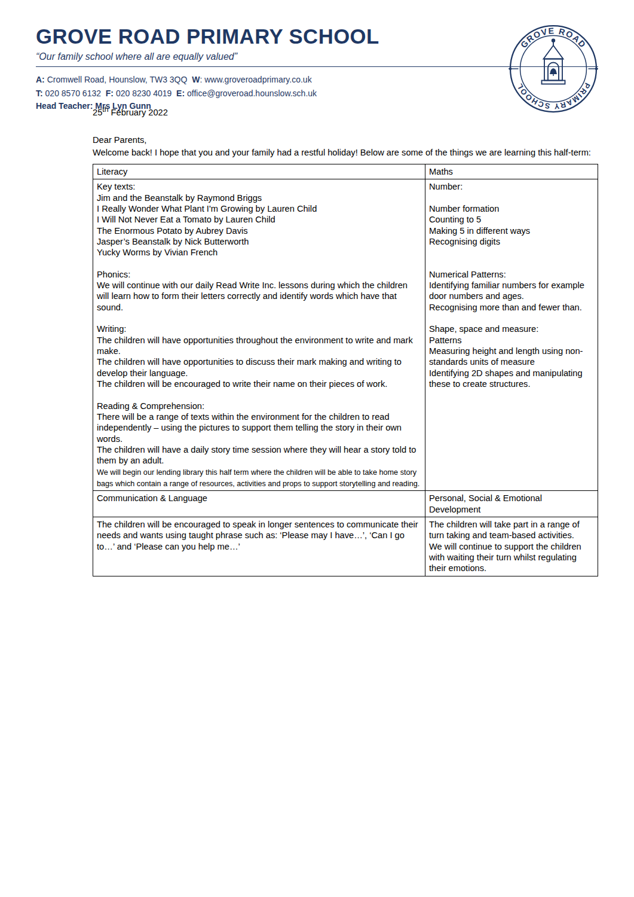GROVE ROAD PRIMARY SCHOOL
“Our family school where all are equally valued”
A: Cromwell Road, Hounslow, TW3 3QQ W: www.groveroadprimary.co.uk
T: 020 8570 6132 F: 020 8230 4019 E: office@groveroad.hounslow.sch.uk
Head Teacher: Mrs Lyn Gunn
GROVE ROAD PRIMARY SCHOOL
25th February 2022
Dear Parents,
Welcome back! I hope that you and your family had a restful holiday! Below are some of the things we are learning this half-term:
| Literacy | Maths |
| --- | --- |
| Key texts: Jim and the Beanstalk by Raymond Briggs I Really Wonder What Plant I'm Growing by Lauren Child I Will Not Never Eat a Tomato by Lauren Child The Enormous Potato by Aubrey Davis Jasper’s Beanstalk by Nick Butterworth Yucky Worms by Vivian French Phonics: We will continue with our daily Read Write Inc. lessons during which the children will learn how to form their letters correctly and identify words which have that sound. Writing: The children will have opportunities throughout the environment to write and mark make. The children will have opportunities to discuss their mark making and writing to develop their language. The children will be encouraged to write their name on their pieces of work. Reading & Comprehension: There will be a range of texts within the environment for the children to read independently – using the pictures to support them telling the story in their own words. The children will have a daily story time session where they will hear a story told to them by an adult. We will begin our lending library this half term where the children will be able to take home story bags which contain a range of resources, activities and props to support storytelling and reading. | Number: Number formation Counting to 5 Making 5 in different ways Recognising digits Numerical Patterns: Identifying familiar numbers for example door numbers and ages. Recognising more than and fewer than. Shape, space and measure: Patterns Measuring height and length using non-standards units of measure Identifying 2D shapes and manipulating these to create structures. |
| Communication & Language | Personal, Social & Emotional Development |
| The children will be encouraged to speak in longer sentences to communicate their needs and wants using taught phrase such as: ‘Please may I have…’, ‘Can I go to…’ and ‘Please can you help me…’ | The children will take part in a range of turn taking and team-based activities. We will continue to support the children with waiting their turn whilst regulating their emotions. |